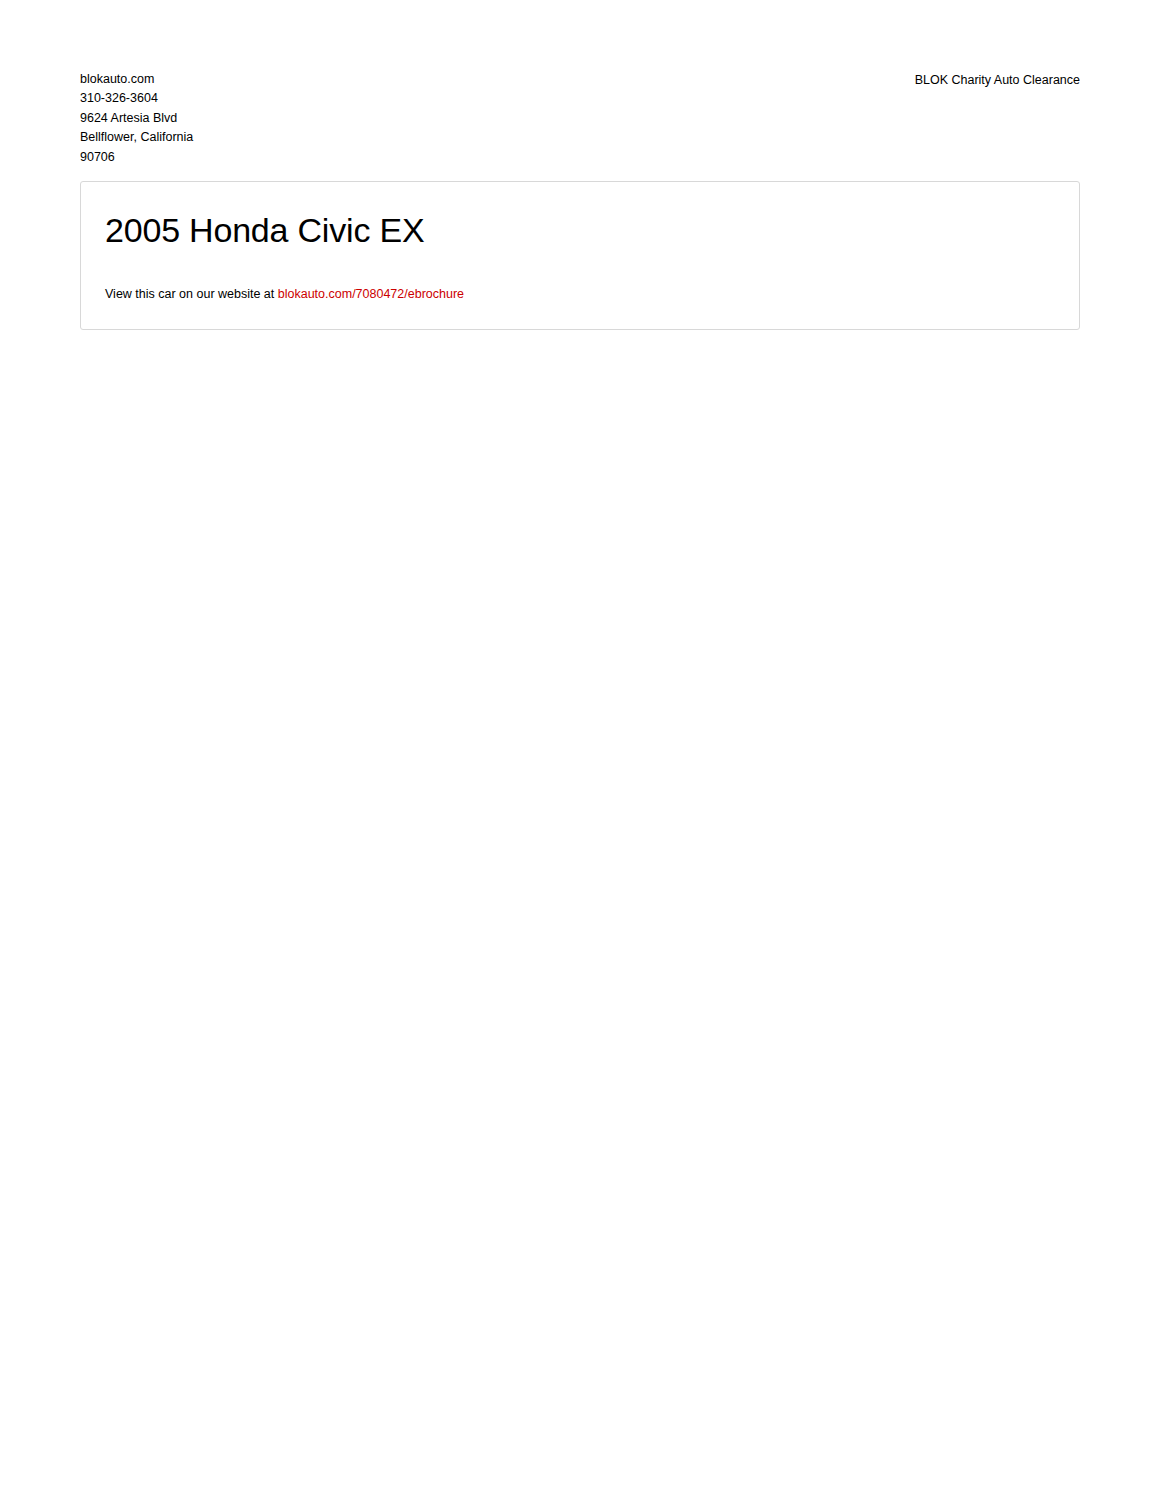blokauto.com
310-326-3604
9624 Artesia Blvd
Bellflower, California
90706
BLOK Charity Auto Clearance
2005 Honda Civic EX
View this car on our website at blokauto.com/7080472/ebrochure